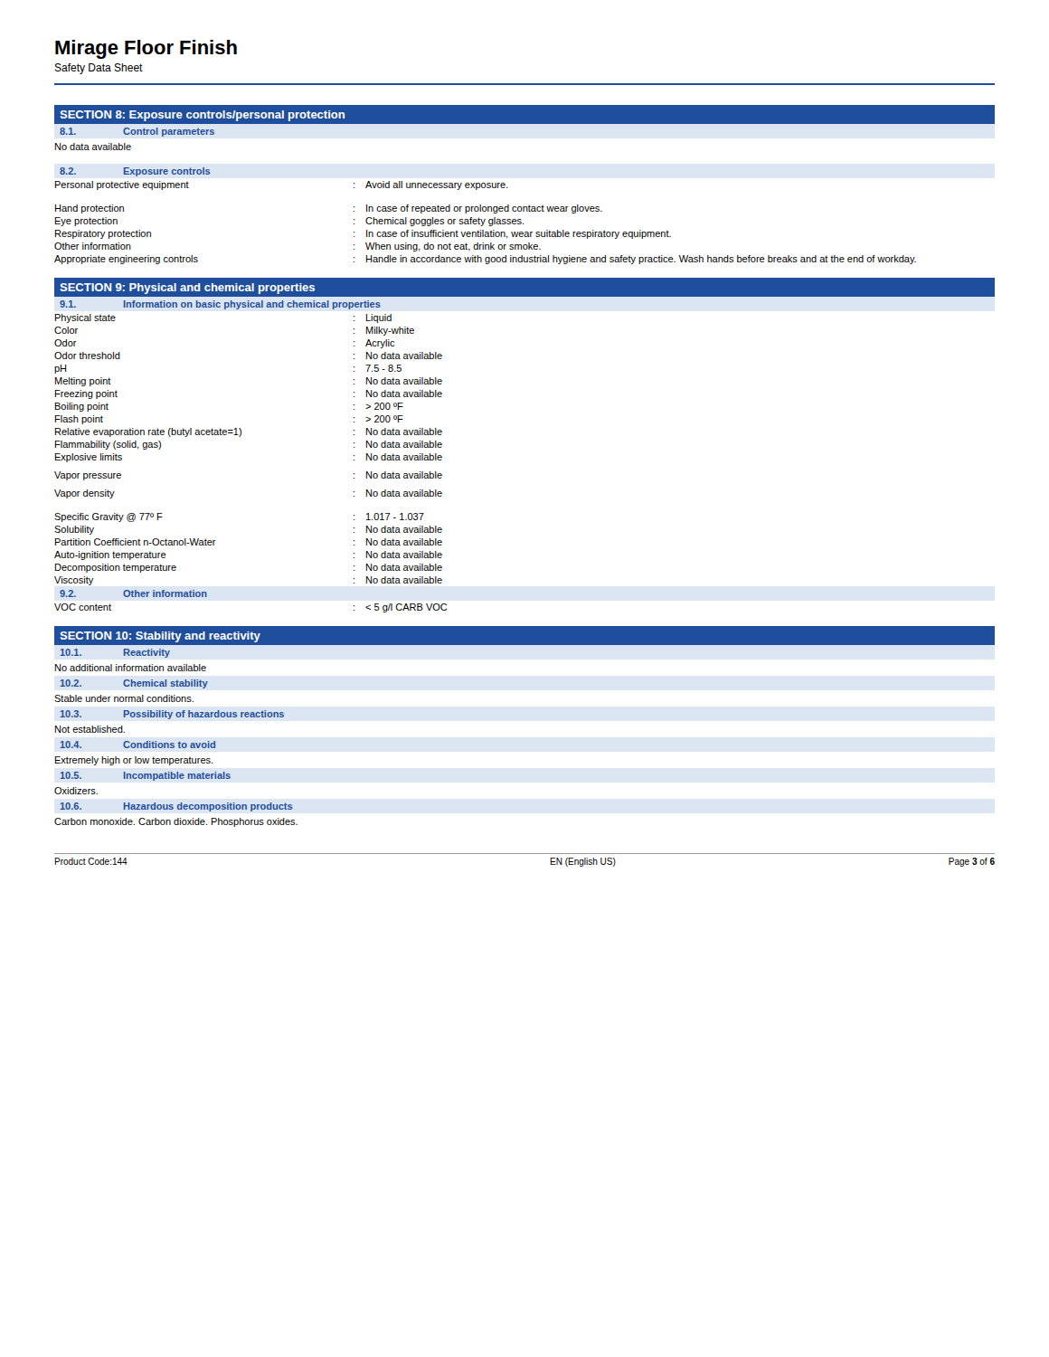Mirage Floor Finish
Safety Data Sheet
SECTION 8: Exposure controls/personal protection
8.1. Control parameters
No data available
8.2. Exposure controls
| Personal protective equipment | : | Avoid all unnecessary exposure. |
| Hand protection | : | In case of repeated or prolonged contact wear gloves. |
| Eye protection | : | Chemical goggles or safety glasses. |
| Respiratory protection | : | In case of insufficient ventilation, wear suitable respiratory equipment. |
| Other information | : | When using, do not eat, drink or smoke. |
| Appropriate engineering controls | : | Handle in accordance with good industrial hygiene and safety practice. Wash hands before breaks and at the end of workday. |
SECTION 9: Physical and chemical properties
9.1. Information on basic physical and chemical properties
| Physical state | : | Liquid |
| Color | : | Milky-white |
| Odor | : | Acrylic |
| Odor threshold | : | No data available |
| pH | : | 7.5 - 8.5 |
| Melting point | : | No data available |
| Freezing point | : | No data available |
| Boiling point | : | > 200 ºF |
| Flash point | : | > 200 ºF |
| Relative evaporation rate (butyl acetate=1) | : | No data available |
| Flammability (solid, gas) | : | No data available |
| Explosive limits | : | No data available |
| Vapor pressure | : | No data available |
| Vapor density | : | No data available |
| Specific Gravity @ 77º F | : | 1.017 - 1.037 |
| Solubility | : | No data available |
| Partition Coefficient n-Octanol-Water | : | No data available |
| Auto-ignition temperature | : | No data available |
| Decomposition temperature | : | No data available |
| Viscosity | : | No data available |
9.2. Other information
| VOC content | : | < 5 g/l CARB VOC |
SECTION 10: Stability and reactivity
10.1. Reactivity
No additional information available
10.2. Chemical stability
Stable under normal conditions.
10.3. Possibility of hazardous reactions
Not established.
10.4. Conditions to avoid
Extremely high or low temperatures.
10.5. Incompatible materials
Oxidizers.
10.6. Hazardous decomposition products
Carbon monoxide. Carbon dioxide. Phosphorus oxides.
Product Code:144 EN (English US) Page 3 of 6